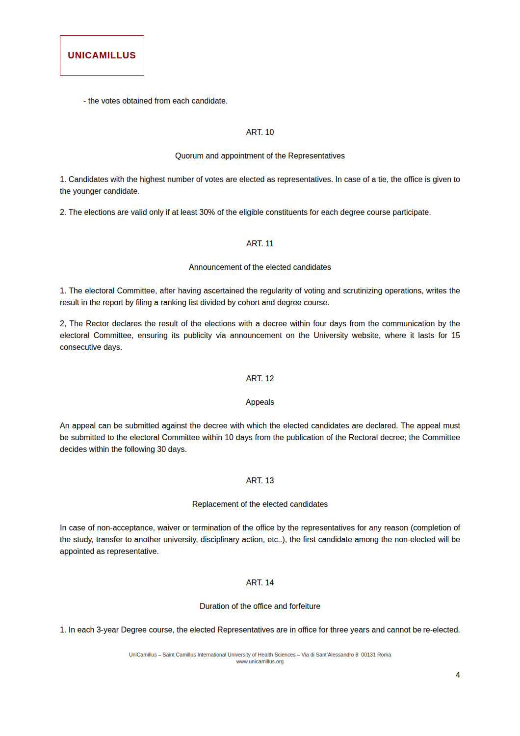UNICAMILLUS
- the votes obtained from each candidate.
ART. 10
Quorum and appointment of the Representatives
1. Candidates with the highest number of votes are elected as representatives. In case of a tie, the office is given to the younger candidate.
2. The elections are valid only if at least 30% of the eligible constituents for each degree course participate.
ART. 11
Announcement of the elected candidates
1. The electoral Committee, after having ascertained the regularity of voting and scrutinizing operations, writes the result in the report by filing a ranking list divided by cohort and degree course.
2, The Rector declares the result of the elections with a decree within four days from the communication by the electoral Committee, ensuring its publicity via announcement on the University website, where it lasts for 15 consecutive days.
ART. 12
Appeals
An appeal can be submitted against the decree with which the elected candidates are declared. The appeal must be submitted to the electoral Committee within 10 days from the publication of the Rectoral decree; the Committee decides within the following 30 days.
ART. 13
Replacement of the elected candidates
In case of non-acceptance, waiver or termination of the office by the representatives for any reason (completion of the study, transfer to another university, disciplinary action, etc..), the first candidate among the non-elected will be appointed as representative.
ART. 14
Duration of the office and forfeiture
1. In each 3-year Degree course, the elected Representatives are in office for three years and cannot be re-elected.
UniCamillus – Saint Camillus International University of Health Sciences – Via di Sant’Alessandro 8 00131 Roma
www.unicamillus.org
4